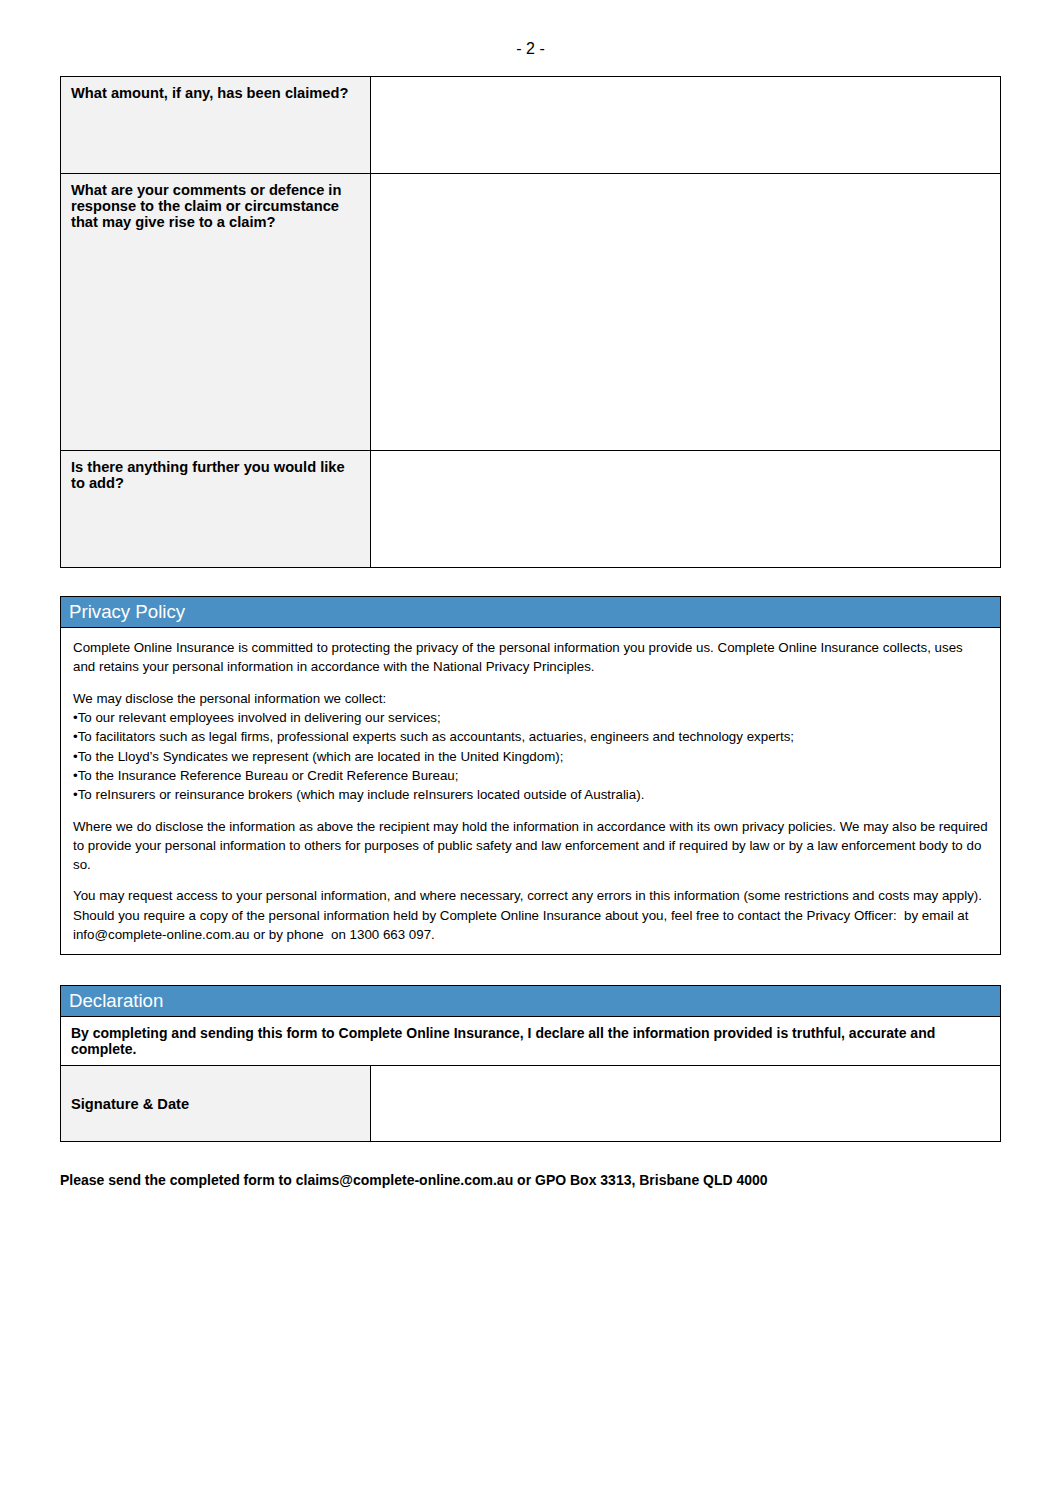- 2 -
| What amount, if any, has been claimed? | |
| What are your comments or defence in response to the claim or circumstance that may give rise to a claim? | |
| Is there anything further you would like to add? | |
Privacy Policy
Complete Online Insurance is committed to protecting the privacy of the personal information you provide us. Complete Online Insurance collects, uses and retains your personal information in accordance with the National Privacy Principles.
We may disclose the personal information we collect:
•To our relevant employees involved in delivering our services;
•To facilitators such as legal firms, professional experts such as accountants, actuaries, engineers and technology experts;
•To the Lloyd’s Syndicates we represent (which are located in the United Kingdom);
•To the Insurance Reference Bureau or Credit Reference Bureau;
•To reInsurers or reinsurance brokers (which may include reInsurers located outside of Australia).
Where we do disclose the information as above the recipient may hold the information in accordance with its own privacy policies. We may also be required to provide your personal information to others for purposes of public safety and law enforcement and if required by law or by a law enforcement body to do so.
You may request access to your personal information, and where necessary, correct any errors in this information (some restrictions and costs may apply). Should you require a copy of the personal information held by Complete Online Insurance about you, feel free to contact the Privacy Officer: by email at info@complete-online.com.au or by phone on 1300 663 097.
Declaration
By completing and sending this form to Complete Online Insurance, I declare all the information provided is truthful, accurate and complete.
| Signature & Date | |
Please send the completed form to claims@complete-online.com.au or GPO Box 3313, Brisbane QLD 4000